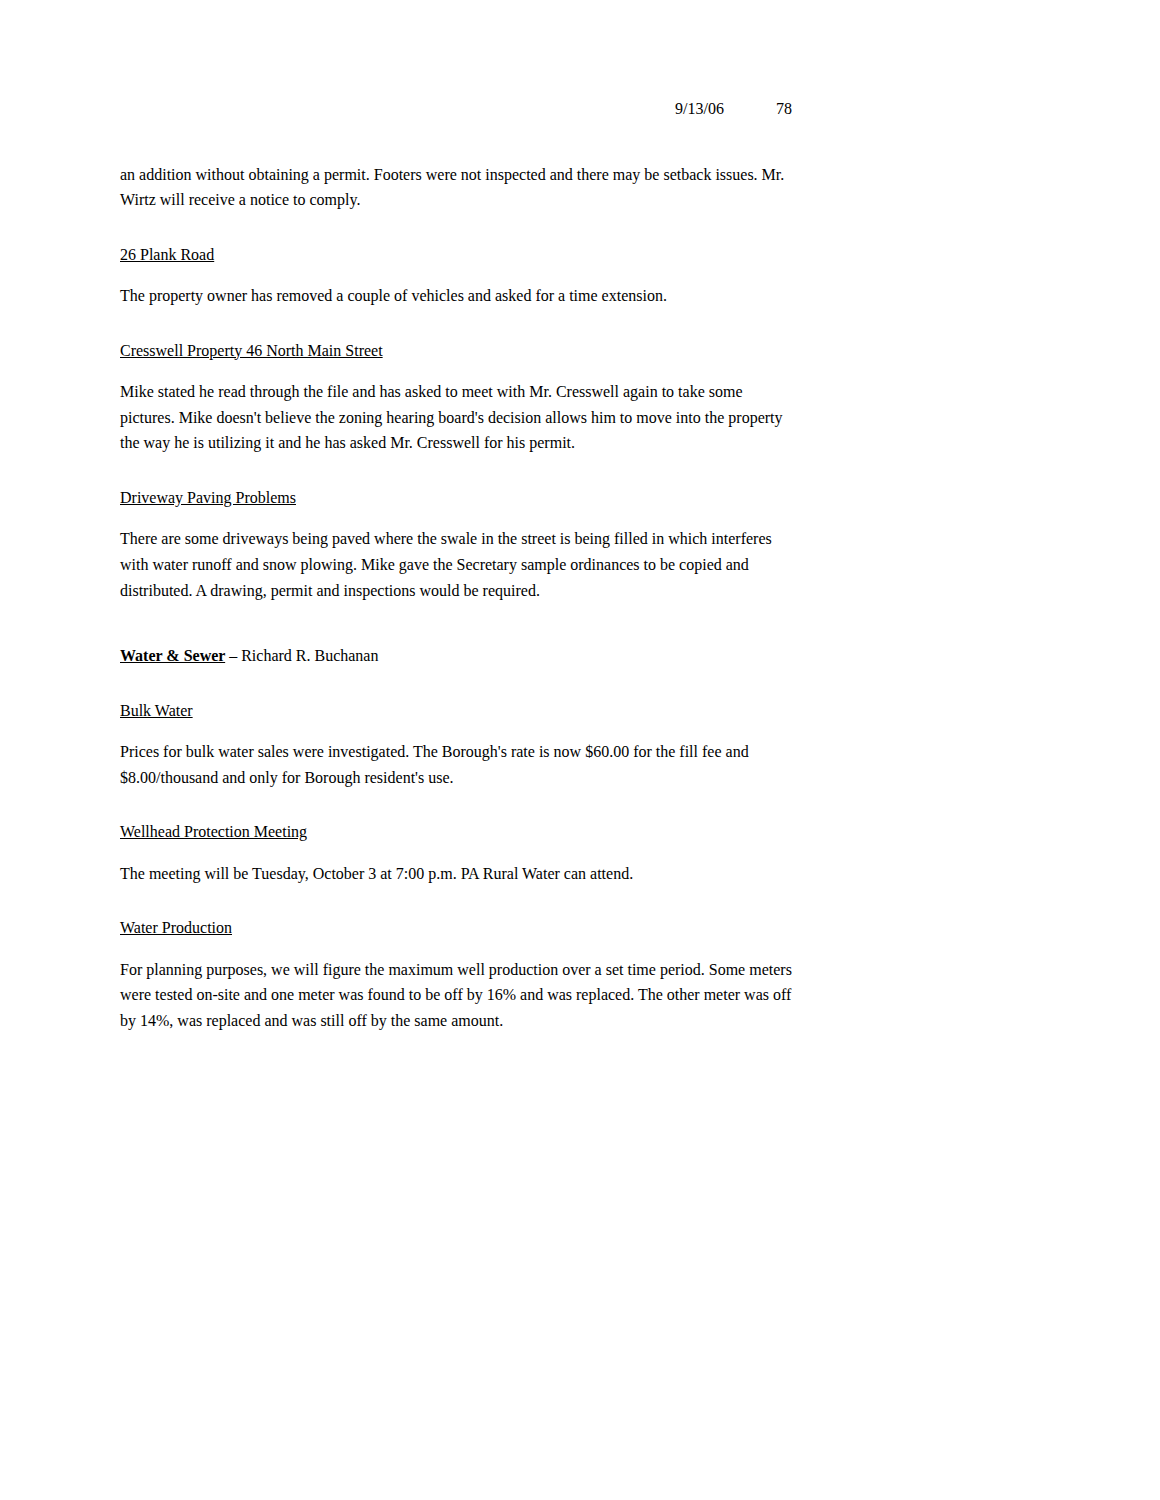9/13/06 78
an addition without obtaining a permit. Footers were not inspected and there may be setback issues. Mr. Wirtz will receive a notice to comply.
26 Plank Road
The property owner has removed a couple of vehicles and asked for a time extension.
Cresswell Property 46 North Main Street
Mike stated he read through the file and has asked to meet with Mr. Cresswell again to take some pictures. Mike doesn't believe the zoning hearing board's decision allows him to move into the property the way he is utilizing it and he has asked Mr. Cresswell for his permit.
Driveway Paving Problems
There are some driveways being paved where the swale in the street is being filled in which interferes with water runoff and snow plowing. Mike gave the Secretary sample ordinances to be copied and distributed. A drawing, permit and inspections would be required.
Water & Sewer – Richard R. Buchanan
Bulk Water
Prices for bulk water sales were investigated. The Borough's rate is now $60.00 for the fill fee and $8.00/thousand and only for Borough resident's use.
Wellhead Protection Meeting
The meeting will be Tuesday, October 3 at 7:00 p.m. PA Rural Water can attend.
Water Production
For planning purposes, we will figure the maximum well production over a set time period. Some meters were tested on-site and one meter was found to be off by 16% and was replaced. The other meter was off by 14%, was replaced and was still off by the same amount.